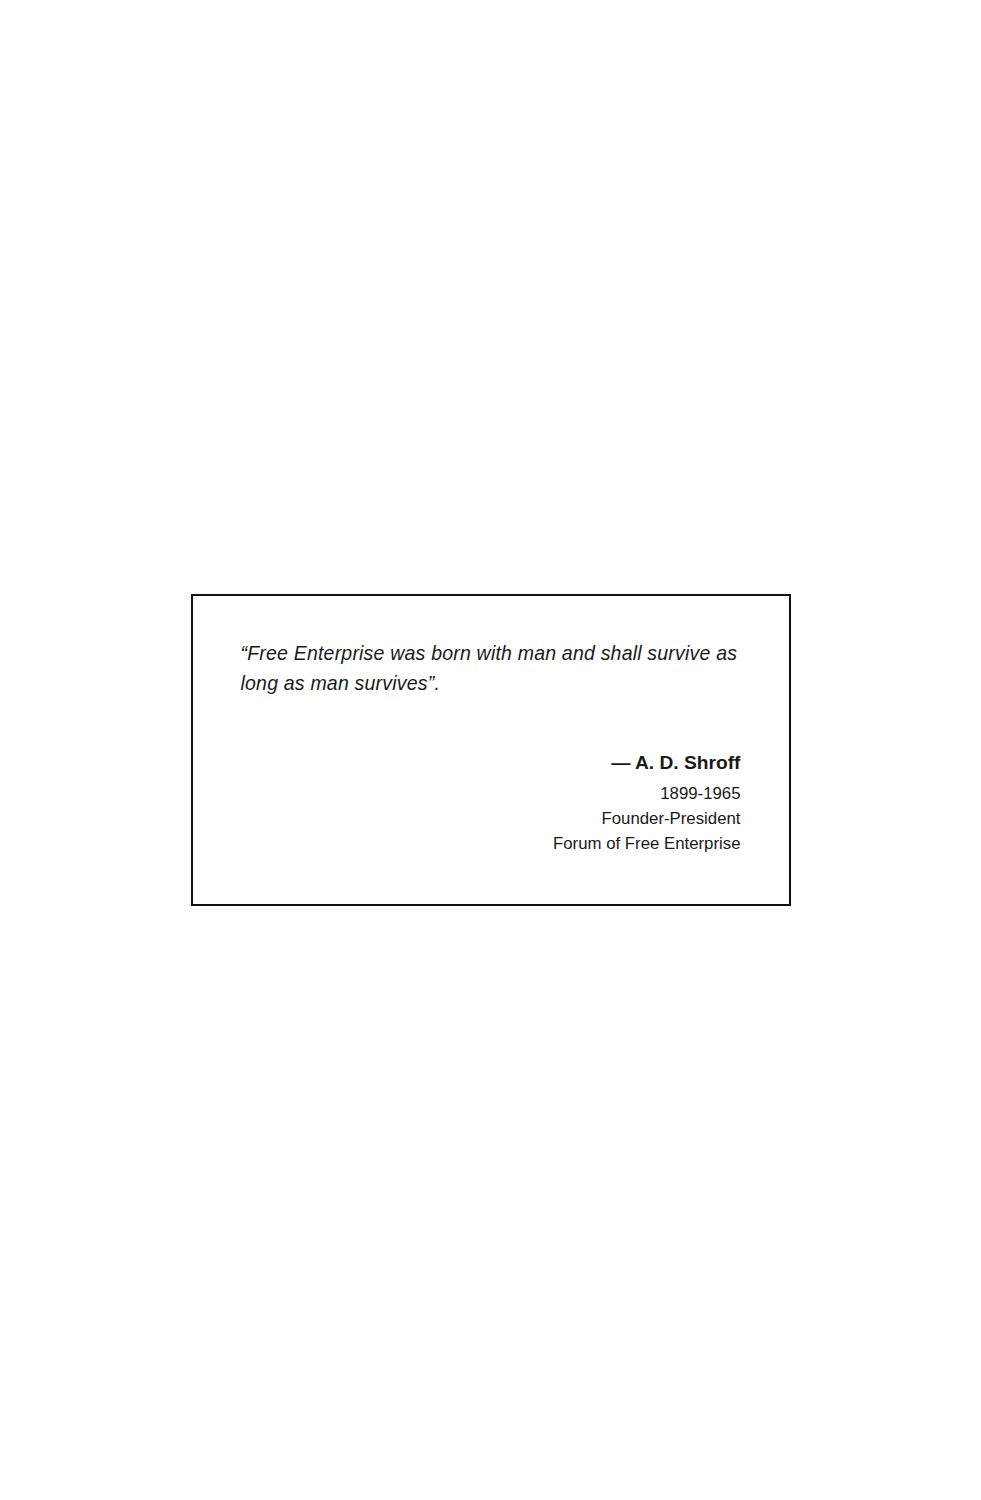“Free Enterprise was born with man and shall survive as long as man survives”.
— A. D. Shroff 1899-1965 Founder-President Forum of Free Enterprise